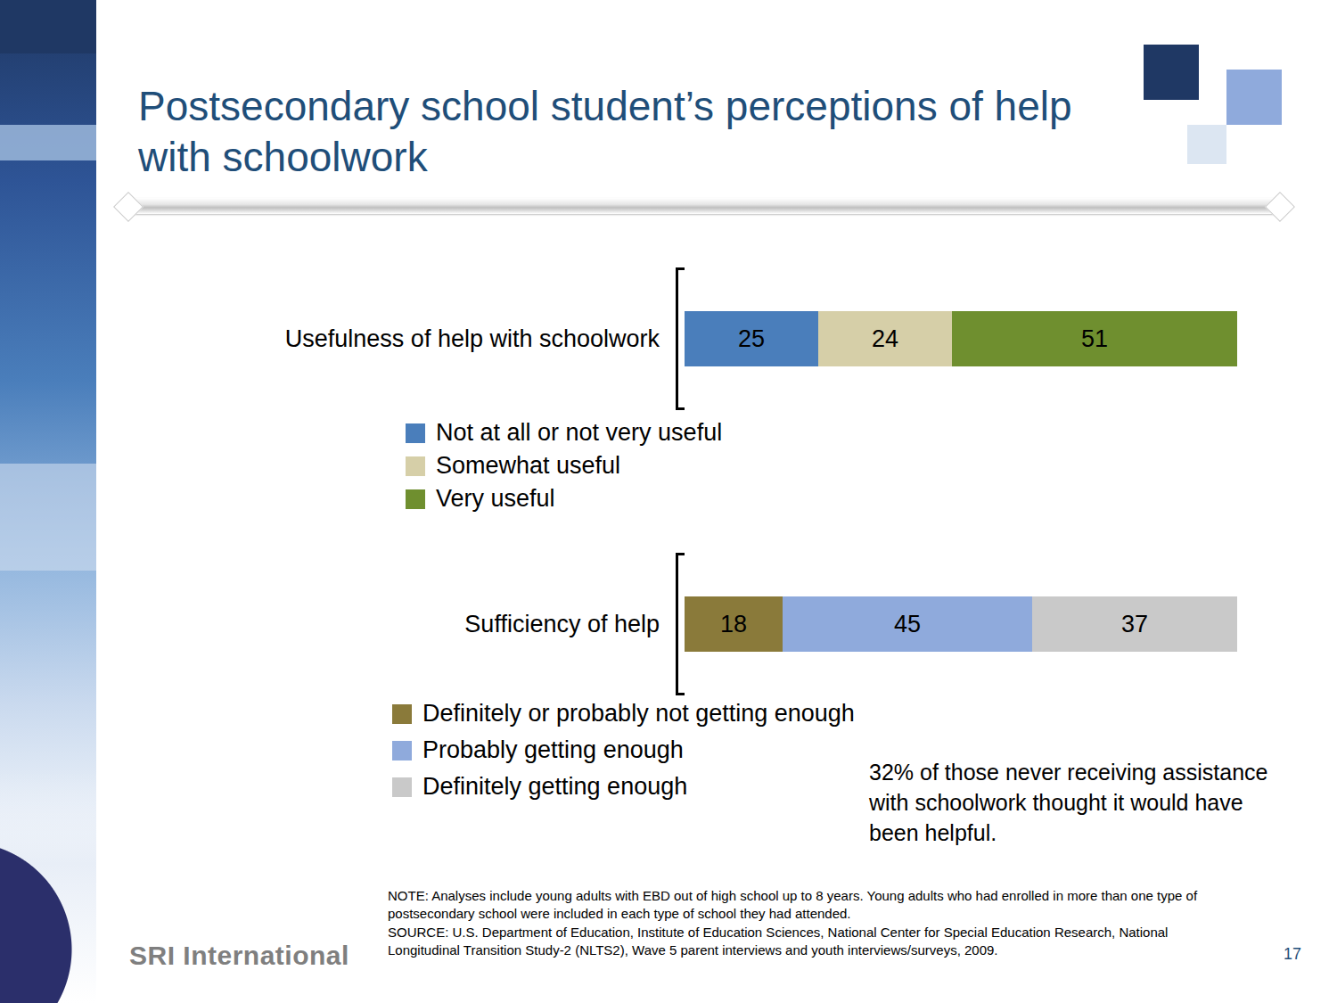Postsecondary school student’s perceptions of help with schoolwork
Usefulness of help with schoolwork
25
24
51
Not at all or not very useful
Somewhat useful
Very useful
Sufficiency of help
18
45
37
Definitely or probably not getting enough
Probably getting enough
Definitely getting enough
32% of those never receiving assistance with schoolwork thought it would have been helpful.
NOTE: Analyses include young adults with EBD out of high school up to 8 years. Young adults who had enrolled in more than one type of postsecondary school were included in each type of school they had attended.
SOURCE: U.S. Department of Education, Institute of Education Sciences, National Center for Special Education Research, National Longitudinal Transition Study-2 (NLTS2), Wave 5 parent interviews and youth interviews/surveys, 2009.
SRI International
17